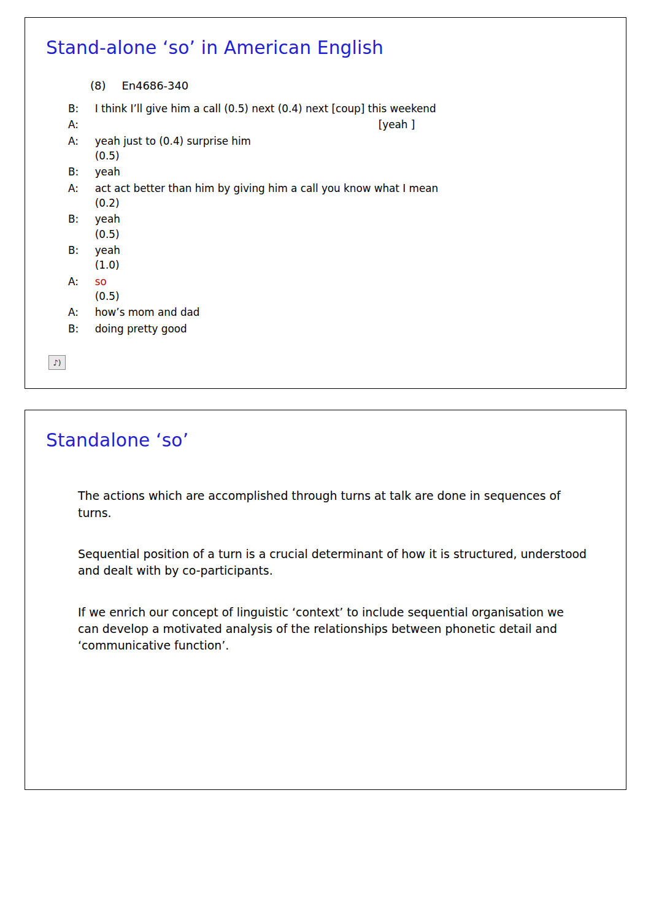Stand-alone ‘so’ in American English
(8) En4686-340
| B: | I think I’ll give him a call (0.5) next (0.4) next [coup] this weekend |
| A: | [yeah ] |
| A: | yeah just to (0.4) surprise him (0.5) |
| B: | yeah |
| A: | act act better than him by giving him a call you know what I mean (0.2) |
| B: | yeah (0.5) |
| B: | yeah (1.0) |
| A: | so (0.5) |
| A: | how’s mom and dad |
| B: | doing pretty good |
♪)
Standalone ‘so’
The actions which are accomplished through turns at talk are done in sequences of turns.
Sequential position of a turn is a crucial determinant of how it is structured, understood and dealt with by co-participants.
If we enrich our concept of linguistic ‘context’ to include sequential organisation we can develop a motivated analysis of the relationships between phonetic detail and ‘communicative function’.